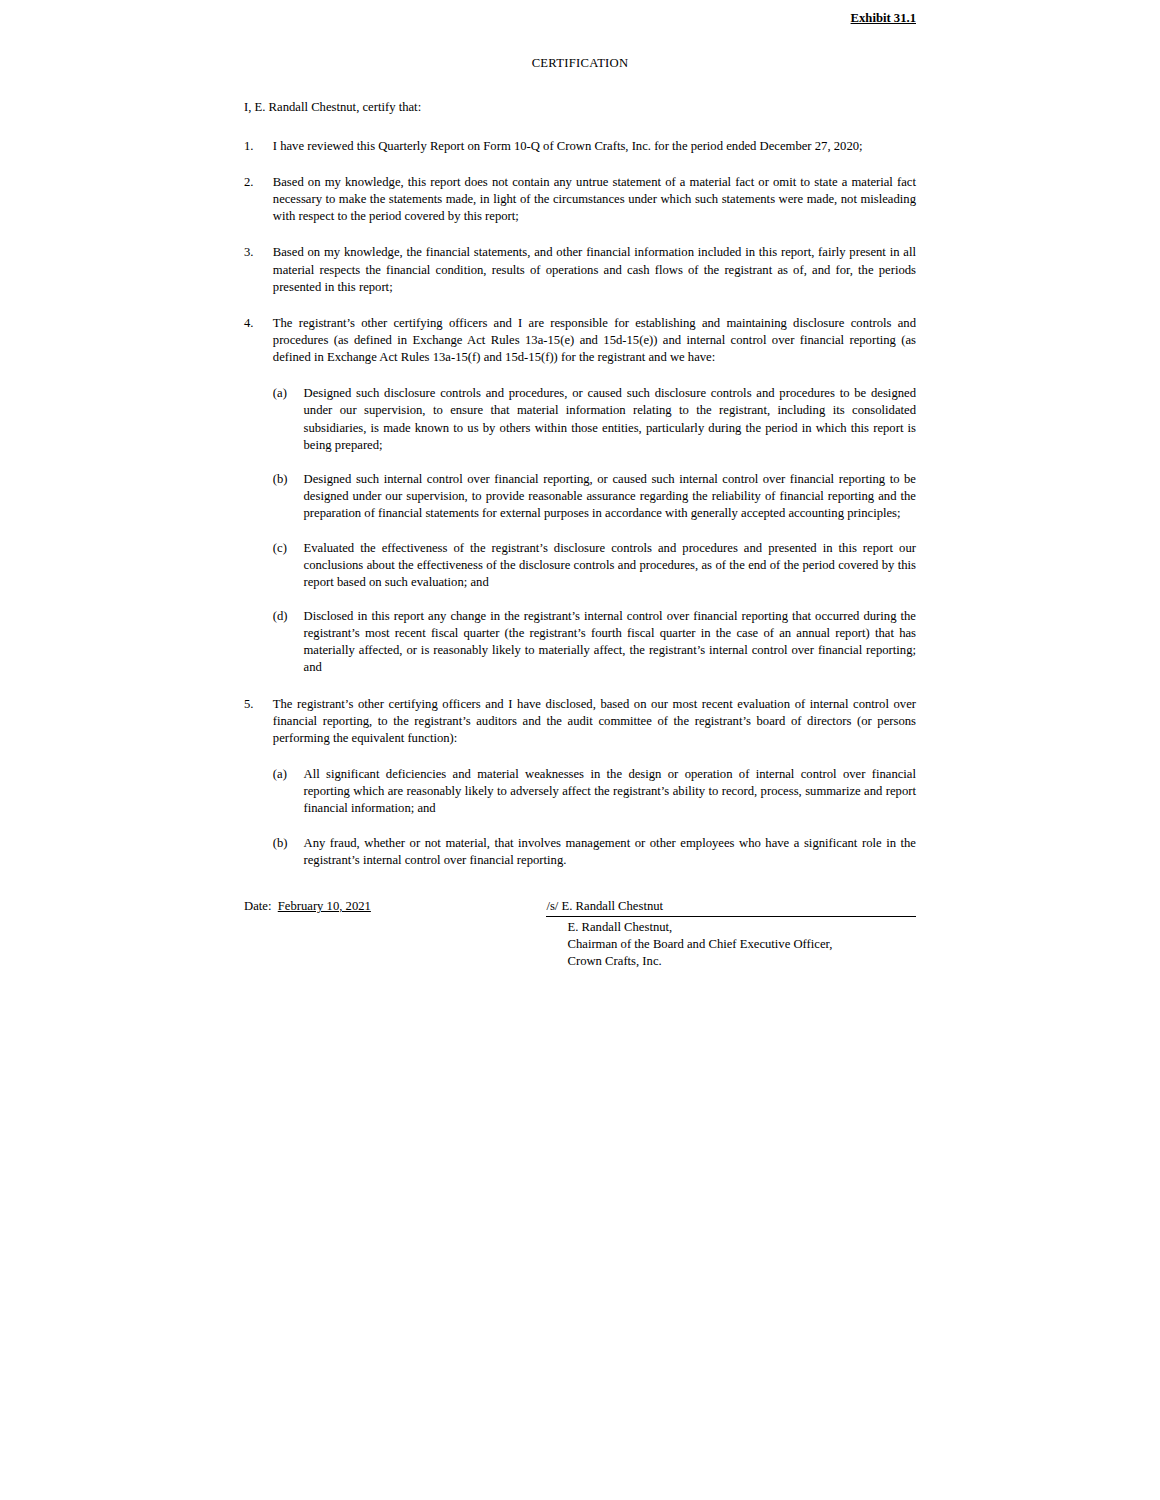Exhibit 31.1
CERTIFICATION
I, E. Randall Chestnut, certify that:
| 1. | I have reviewed this Quarterly Report on Form 10-Q of Crown Crafts, Inc. for the period ended December 27, 2020; |
| 2. | Based on my knowledge, this report does not contain any untrue statement of a material fact or omit to state a material fact necessary to make the statements made, in light of the circumstances under which such statements were made, not misleading with respect to the period covered by this report; |
| 3. | Based on my knowledge, the financial statements, and other financial information included in this report, fairly present in all material respects the financial condition, results of operations and cash flows of the registrant as of, and for, the periods presented in this report; |
| 4. | The registrant’s other certifying officers and I are responsible for establishing and maintaining disclosure controls and procedures (as defined in Exchange Act Rules 13a-15(e) and 15d-15(e)) and internal control over financial reporting (as defined in Exchange Act Rules 13a-15(f) and 15d-15(f)) for the registrant and we have: |
| | (a) | Designed such disclosure controls and procedures, or caused such disclosure controls and procedures to be designed under our supervision, to ensure that material information relating to the registrant, including its consolidated subsidiaries, is made known to us by others within those entities, particularly during the period in which this report is being prepared; |
| | (b) | Designed such internal control over financial reporting, or caused such internal control over financial reporting to be designed under our supervision, to provide reasonable assurance regarding the reliability of financial reporting and the preparation of financial statements for external purposes in accordance with generally accepted accounting principles; |
| | (c) | Evaluated the effectiveness of the registrant’s disclosure controls and procedures and presented in this report our conclusions about the effectiveness of the disclosure controls and procedures, as of the end of the period covered by this report based on such evaluation; and |
| | (d) | Disclosed in this report any change in the registrant’s internal control over financial reporting that occurred during the registrant’s most recent fiscal quarter (the registrant’s fourth fiscal quarter in the case of an annual report) that has materially affected, or is reasonably likely to materially affect, the registrant’s internal control over financial reporting; and |
| 5. | The registrant’s other certifying officers and I have disclosed, based on our most recent evaluation of internal control over financial reporting, to the registrant’s auditors and the audit committee of the registrant’s board of directors (or persons performing the equivalent function): |
| | (a) | All significant deficiencies and material weaknesses in the design or operation of internal control over financial reporting which are reasonably likely to adversely affect the registrant’s ability to record, process, summarize and report financial information; and |
| | (b) | Any fraud, whether or not material, that involves management or other employees who have a significant role in the registrant’s internal control over financial reporting. |
| Date: February 10, 2021 | /s/ E. Randall Chestnut E. Randall Chestnut, Chairman of the Board and Chief Executive Officer, Crown Crafts, Inc. |